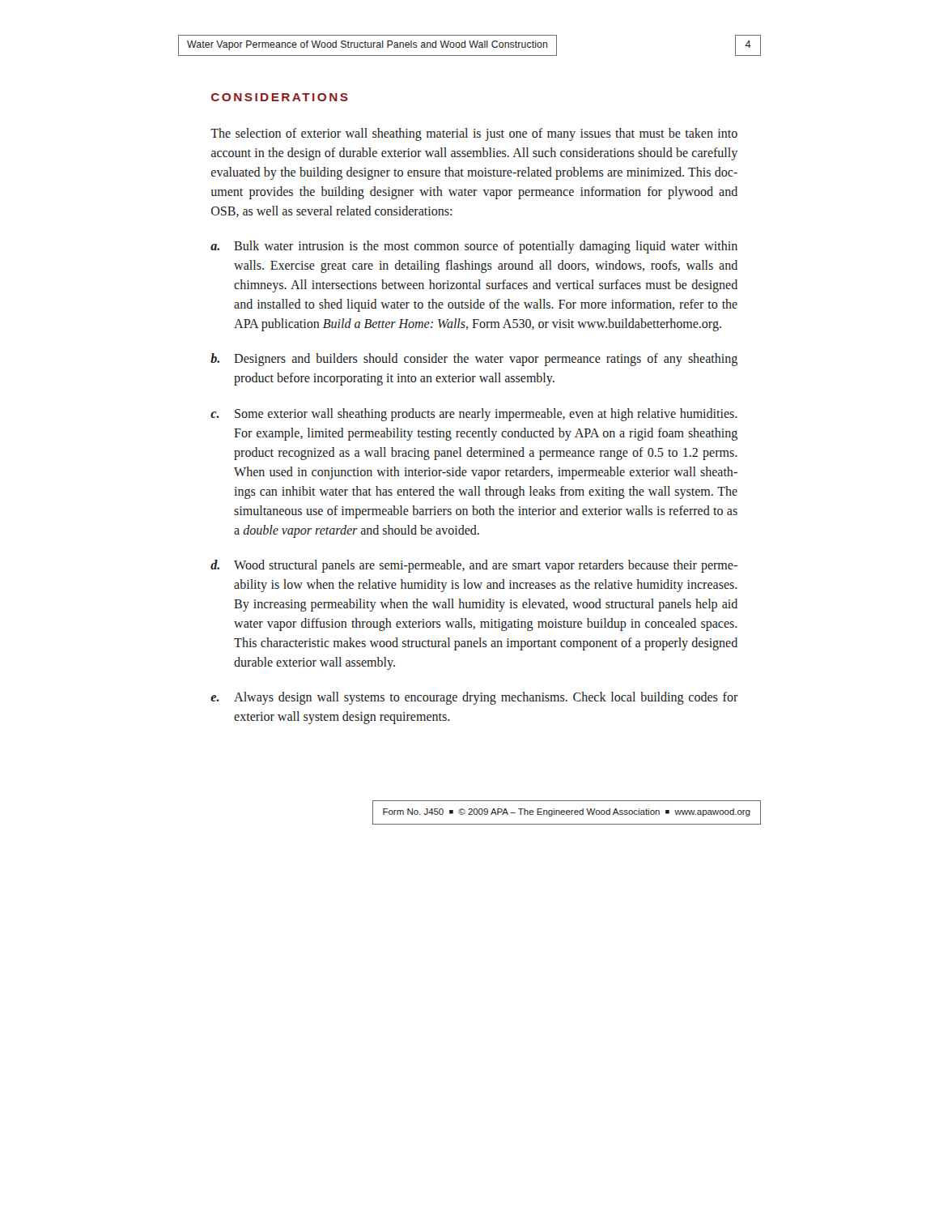Water Vapor Permeance of Wood Structural Panels and Wood Wall Construction
4
Considerations
The selection of exterior wall sheathing material is just one of many issues that must be taken into account in the design of durable exterior wall assemblies. All such considerations should be carefully evaluated by the building designer to ensure that moisture-related problems are minimized. This document provides the building designer with water vapor permeance information for plywood and OSB, as well as several related considerations:
a. Bulk water intrusion is the most common source of potentially damaging liquid water within walls. Exercise great care in detailing flashings around all doors, windows, roofs, walls and chimneys. All intersections between horizontal surfaces and vertical surfaces must be designed and installed to shed liquid water to the outside of the walls. For more information, refer to the APA publication Build a Better Home: Walls, Form A530, or visit www.buildabetterhome.org.
b. Designers and builders should consider the water vapor permeance ratings of any sheathing product before incorporating it into an exterior wall assembly.
c. Some exterior wall sheathing products are nearly impermeable, even at high relative humidities. For example, limited permeability testing recently conducted by APA on a rigid foam sheathing product recognized as a wall bracing panel determined a permeance range of 0.5 to 1.2 perms. When used in conjunction with interior-side vapor retarders, impermeable exterior wall sheathings can inhibit water that has entered the wall through leaks from exiting the wall system. The simultaneous use of impermeable barriers on both the interior and exterior walls is referred to as a double vapor retarder and should be avoided.
d. Wood structural panels are semi-permeable, and are smart vapor retarders because their permeability is low when the relative humidity is low and increases as the relative humidity increases. By increasing permeability when the wall humidity is elevated, wood structural panels help aid water vapor diffusion through exteriors walls, mitigating moisture buildup in concealed spaces. This characteristic makes wood structural panels an important component of a properly designed durable exterior wall assembly.
e. Always design wall systems to encourage drying mechanisms. Check local building codes for exterior wall system design requirements.
Form No. J450 ■ © 2009 APA – The Engineered Wood Association ■ www.apawood.org